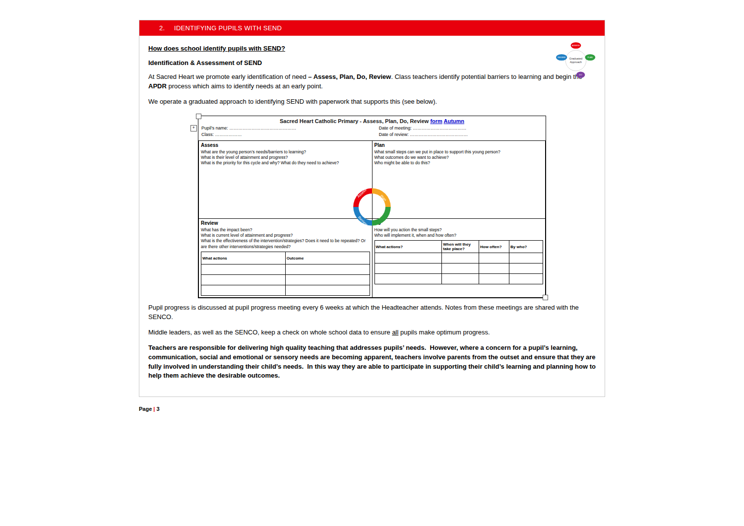2. IDENTIFYING PUPILS WITH SEND
Graduated Approach ASSESS PLAN DO REVIEW
How does school identify pupils with SEND?
Identification & Assessment of SEND
At Sacred Heart we promote early identification of need – Assess, Plan, Do, Review. Class teachers identify potential barriers to learning and begin the APDR process which aims to identify needs at an early point.
We operate a graduated approach to identifying SEND with paperwork that supports this (see below).
+
Sacred Heart Catholic Primary - Assess, Plan, Do, Review form Autumn
Pupil’s name: ………………………………………
Date of meeting: ………………………………
Class: ………………
Date of review: …………………………………
Plan Do Review Assess
| Assess What are the young person’s needs/barriers to learning? What is their level of attainment and progress? What is the priority for this cycle and why? What do they need to achieve? | Plan What small steps can we put in place to support this young person? What outcomes do we want to achieve? Who might be able to do this? |
| Review What has the impact been? What is current level of attainment and progress? What is the effectiveness of the intervention/strategies? Does it need to be repeated? Or are there other interventions/strategies needed? / What actions / Outcome / / --- / --- / | Do How will you action the small steps? Who will implement it, when and how often? / What actions? / When will they take place? / How often? / By who? / / --- / --- / --- / --- / |
Pupil progress is discussed at pupil progress meeting every 6 weeks at which the Headteacher attends. Notes from these meetings are shared with the SENCO.
Middle leaders, as well as the SENCO, keep a check on whole school data to ensure all pupils make optimum progress.
Teachers are responsible for delivering high quality teaching that addresses pupils’ needs. However, where a concern for a pupil’s learning, communication, social and emotional or sensory needs are becoming apparent, teachers involve parents from the outset and ensure that they are fully involved in understanding their child’s needs. In this way they are able to participate in supporting their child’s learning and planning how to help them achieve the desirable outcomes.
Page | 3